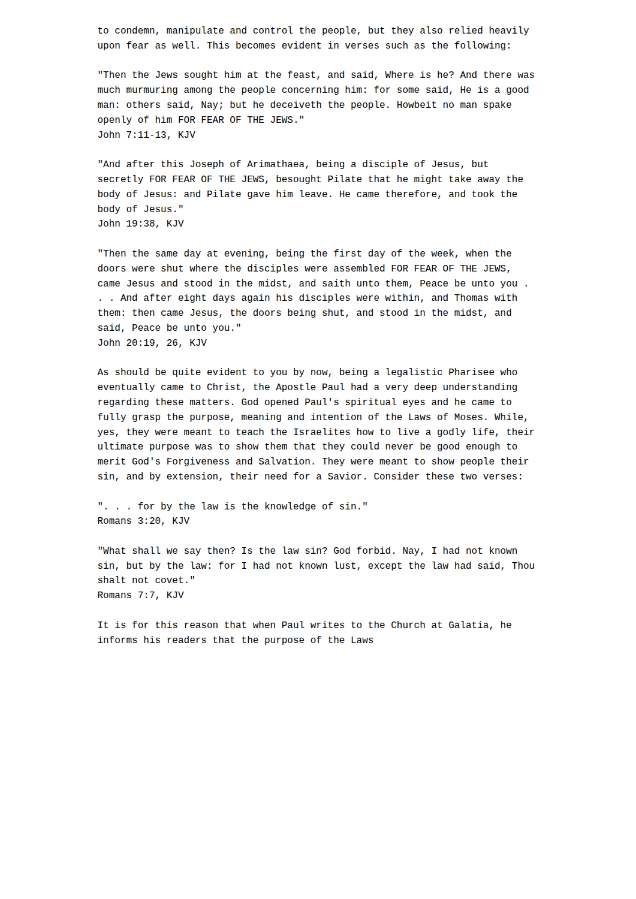to condemn, manipulate and control the people, but they also relied heavily upon fear as well. This becomes evident in verses such as the following:
"Then the Jews sought him at the feast, and said, Where is he? And there was much murmuring among the people concerning him: for some said, He is a good man: others said, Nay; but he deceiveth the people. Howbeit no man spake openly of him FOR FEAR OF THE JEWS." John 7:11-13, KJV
"And after this Joseph of Arimathaea, being a disciple of Jesus, but secretly FOR FEAR OF THE JEWS, besought Pilate that he might take away the body of Jesus: and Pilate gave him leave. He came therefore, and took the body of Jesus." John 19:38, KJV
"Then the same day at evening, being the first day of the week, when the doors were shut where the disciples were assembled FOR FEAR OF THE JEWS, came Jesus and stood in the midst, and saith unto them, Peace be unto you . . . And after eight days again his disciples were within, and Thomas with them: then came Jesus, the doors being shut, and stood in the midst, and said, Peace be unto you." John 20:19, 26, KJV
As should be quite evident to you by now, being a legalistic Pharisee who eventually came to Christ, the Apostle Paul had a very deep understanding regarding these matters. God opened Paul's spiritual eyes and he came to fully grasp the purpose, meaning and intention of the Laws of Moses. While, yes, they were meant to teach the Israelites how to live a godly life, their ultimate purpose was to show them that they could never be good enough to merit God's Forgiveness and Salvation. They were meant to show people their sin, and by extension, their need for a Savior. Consider these two verses:
". . . for by the law is the knowledge of sin." Romans 3:20, KJV
"What shall we say then? Is the law sin? God forbid. Nay, I had not known sin, but by the law: for I had not known lust, except the law had said, Thou shalt not covet." Romans 7:7, KJV
It is for this reason that when Paul writes to the Church at Galatia, he informs his readers that the purpose of the Laws